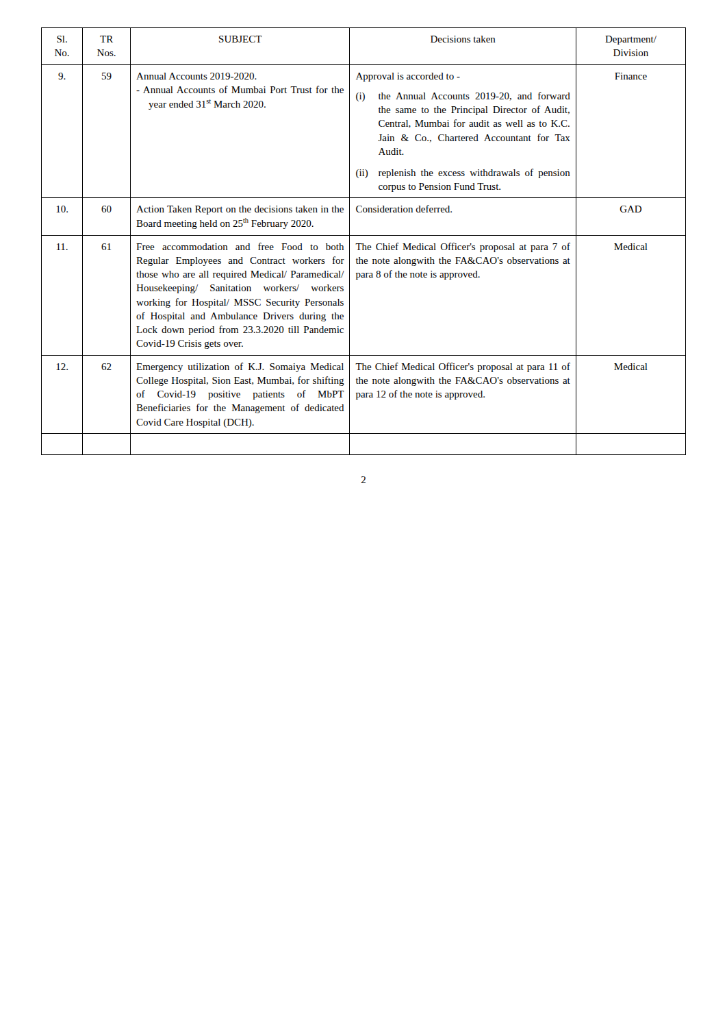| Sl. No. | TR Nos. | SUBJECT | Decisions taken | Department/ Division |
| --- | --- | --- | --- | --- |
| 9. | 59 | Annual Accounts 2019-2020. - Annual Accounts of Mumbai Port Trust for the year ended 31 st March 2020. | Approval is accorded to - (i) the Annual Accounts 2019-20, and forward the same to the Principal Director of Audit, Central, Mumbai for audit as well as to K.C. Jain & Co., Chartered Accountant for Tax Audit. (ii) replenish the excess withdrawals of pension corpus to Pension Fund Trust. | Finance |
| 10. | 60 | Action Taken Report on the decisions taken in the Board meeting held on 25 th February 2020. | Consideration deferred. | GAD |
| 11. | 61 | Free accommodation and free Food to both Regular Employees and Contract workers for those who are all required Medical/ Paramedical/ Housekeeping/ Sanitation workers/ workers working for Hospital/ MSSC Security Personals of Hospital and Ambulance Drivers during the Lock down period from 23.3.2020 till Pandemic Covid-19 Crisis gets over. | The Chief Medical Officer's proposal at para 7 of the note alongwith the FA&CAO's observations at para 8 of the note is approved. | Medical |
| 12. | 62 | Emergency utilization of K.J. Somaiya Medical College Hospital, Sion East, Mumbai, for shifting of Covid-19 positive patients of MbPT Beneficiaries for the Management of dedicated Covid Care Hospital (DCH). | The Chief Medical Officer's proposal at para 11 of the note alongwith the FA&CAO's observations at para 12 of the note is approved. | Medical |
2